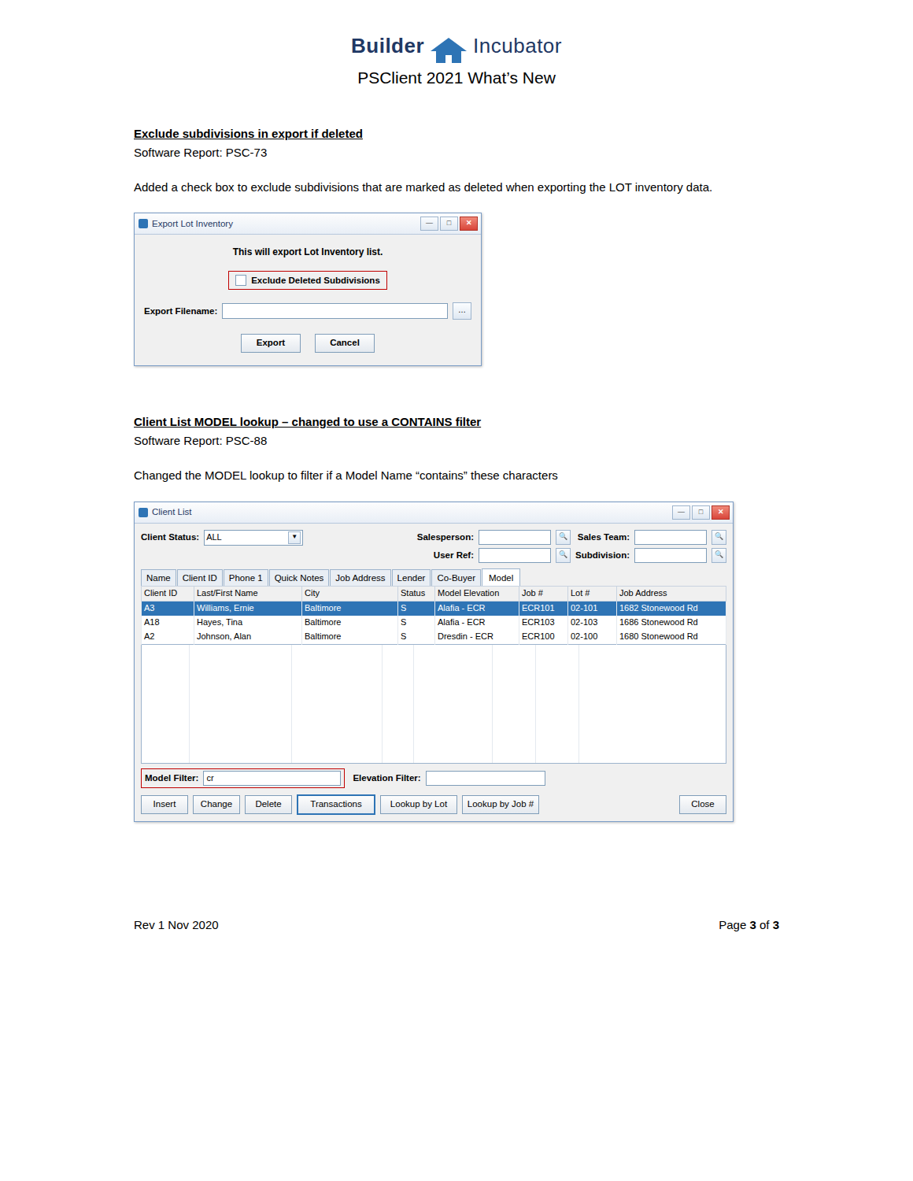Builder Incubator
PSClient 2021 What’s New
Exclude subdivisions in export if deleted
Software Report: PSC-73
Added a check box to exclude subdivisions that are marked as deleted when exporting the LOT inventory data.
Export Lot Inventory
—
□
✕
This will export Lot Inventory list.
Exclude Deleted Subdivisions
Export Filename:
…
Export
Cancel
Client List MODEL lookup – changed to use a CONTAINS filter
Software Report: PSC-88
Changed the MODEL lookup to filter if a Model Name “contains” these characters
Client List
—
□
✕
Client Status:
ALL▼
Salesperson:
🔍
Sales Team:
🔍
User Ref:
🔍
Subdivision:
🔍
Name
Client ID
Phone 1
Quick Notes
Job Address
Lender
Co-Buyer
Model
| Client ID | Last/First Name | City | Status | Model Elevation | Job # | Lot # | Job Address |
| --- | --- | --- | --- | --- | --- | --- | --- |
| A3 | Williams, Ernie | Baltimore | S | Alafia - ECR | ECR101 | 02-101 | 1682 Stonewood Rd |
| A18 | Hayes, Tina | Baltimore | S | Alafia - ECR | ECR103 | 02-103 | 1686 Stonewood Rd |
| A2 | Johnson, Alan | Baltimore | S | Dresdin - ECR | ECR100 | 02-100 | 1680 Stonewood Rd |
Model Filter:
cr
Elevation Filter:
Insert
Change
Delete
Transactions
Lookup by Lot
Lookup by Job #
Close
Rev 1 Nov 2020
Page 3 of 3